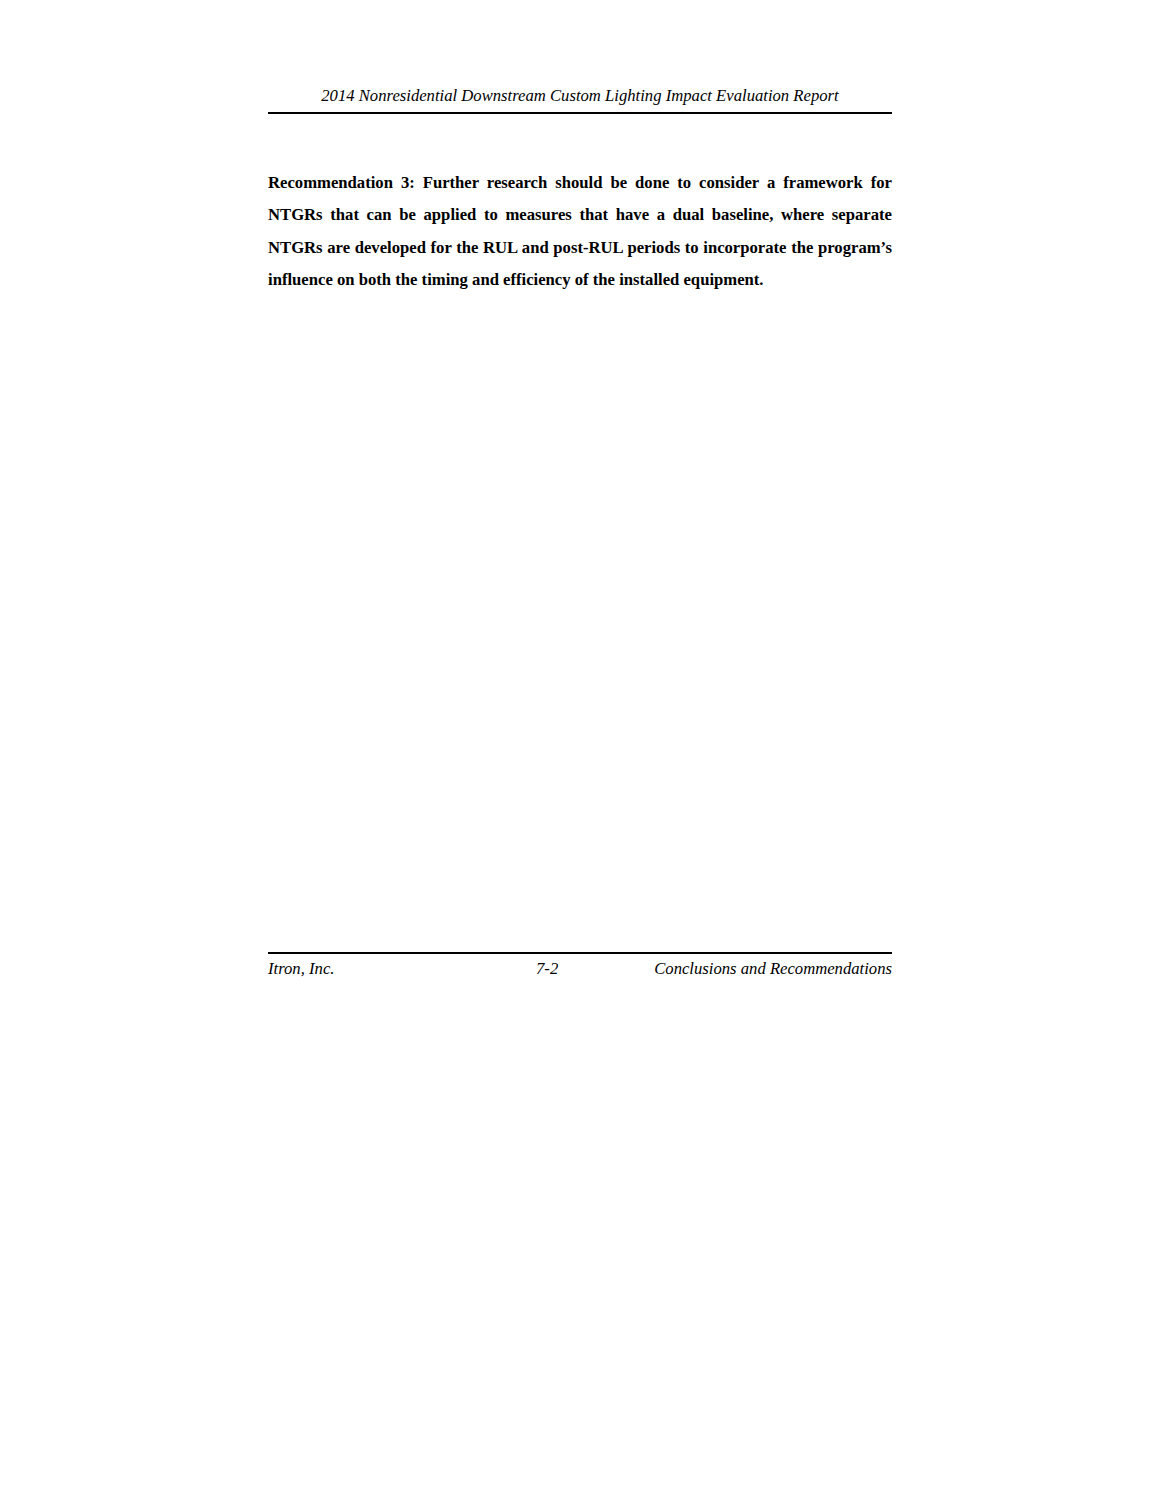2014 Nonresidential Downstream Custom Lighting Impact Evaluation Report
Recommendation 3: Further research should be done to consider a framework for NTGRs that can be applied to measures that have a dual baseline, where separate NTGRs are developed for the RUL and post-RUL periods to incorporate the program’s influence on both the timing and efficiency of the installed equipment.
Itron, Inc.
7-2
Conclusions and Recommendations